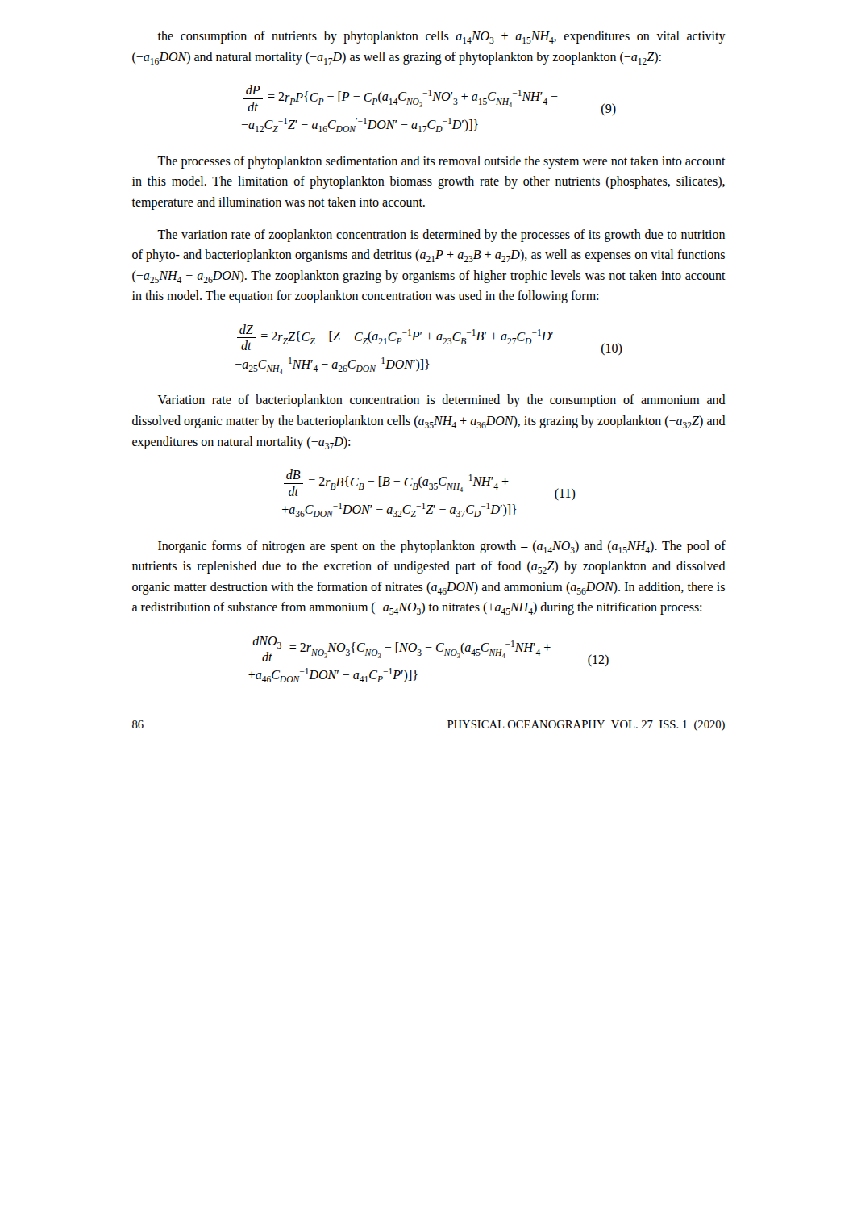the consumption of nutrients by phytoplankton cells a14NO3 + a15NH4, expenditures on vital activity (−a16DON) and natural mortality (−a17D) as well as grazing of phytoplankton by zooplankton (−a12Z):
dP dt = 2rPP{CP − [P − CP(a14CNO3−1NO′3 + a15CNH4−1NH′4 −
−a12CZ−1Z′ − a16CDON′−1DON′ − a17CD−1D′)]}
(9)
The processes of phytoplankton sedimentation and its removal outside the system were not taken into account in this model. The limitation of phytoplankton biomass growth rate by other nutrients (phosphates, silicates), temperature and illumination was not taken into account.
The variation rate of zooplankton concentration is determined by the processes of its growth due to nutrition of phyto- and bacterioplankton organisms and detritus (a21P + a23B + a27D), as well as expenses on vital functions (−a25NH4 − a26DON). The zooplankton grazing by organisms of higher trophic levels was not taken into account in this model. The equation for zooplankton concentration was used in the following form:
dZ dt = 2rZZ{CZ − [Z − CZ(a21CP−1P′ + a23CB−1B′ + a27CD−1D′ −
−a25CNH4−1NH′4 − a26CDON−1DON′)]}
(10)
Variation rate of bacterioplankton concentration is determined by the consumption of ammonium and dissolved organic matter by the bacterioplankton cells (a35NH4 + a36DON), its grazing by zooplankton (−a32Z) and expenditures on natural mortality (−a37D):
dB dt = 2rBB{CB − [B − CB(a35CNH4−1NH′4 +
+a36CDON−1DON′ − a32CZ−1Z′ − a37CD−1D′)]}
(11)
Inorganic forms of nitrogen are spent on the phytoplankton growth – (a14NO3) and (a15NH4). The pool of nutrients is replenished due to the excretion of undigested part of food (a52Z) by zooplankton and dissolved organic matter destruction with the formation of nitrates (a46DON) and ammonium (a56DON). In addition, there is a redistribution of substance from ammonium (−a54NO3) to nitrates (+a45NH4) during the nitrification process:
dNO3 dt = 2rNO3NO3{CNO3 − [NO3 − CNO3(a45CNH4−1NH′4 +
+a46CDON−1DON′ − a41CP−1P′)]}
(12)
86 PHYSICAL OCEANOGRAPHY VOL. 27 ISS. 1 (2020)